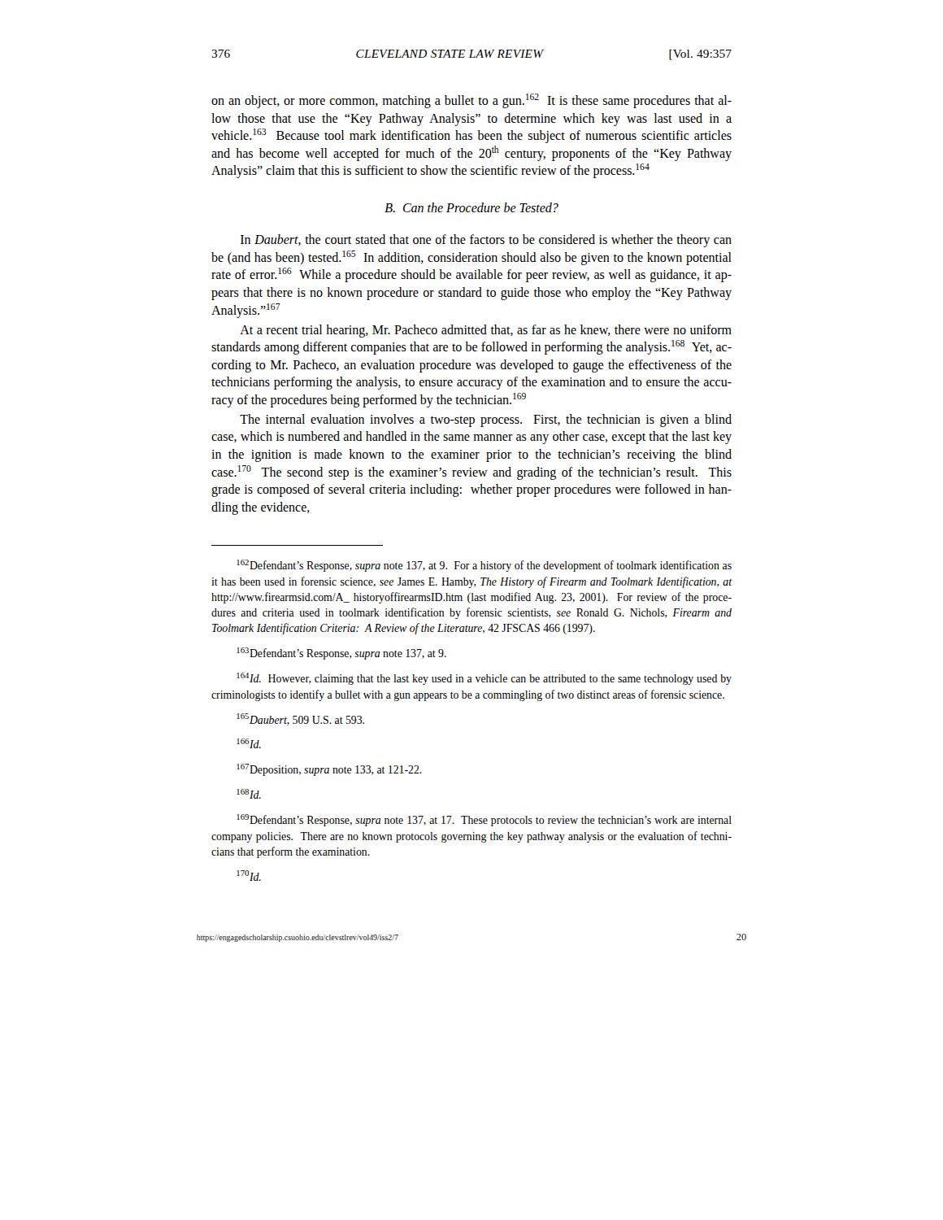376 CLEVELAND STATE LAW REVIEW [Vol. 49:357
on an object, or more common, matching a bullet to a gun.162 It is these same procedures that allow those that use the “Key Pathway Analysis” to determine which key was last used in a vehicle.163 Because tool mark identification has been the subject of numerous scientific articles and has become well accepted for much of the 20th century, proponents of the “Key Pathway Analysis” claim that this is sufficient to show the scientific review of the process.164
B. Can the Procedure be Tested?
In Daubert, the court stated that one of the factors to be considered is whether the theory can be (and has been) tested.165 In addition, consideration should also be given to the known potential rate of error.166 While a procedure should be available for peer review, as well as guidance, it appears that there is no known procedure or standard to guide those who employ the “Key Pathway Analysis.”167
At a recent trial hearing, Mr. Pacheco admitted that, as far as he knew, there were no uniform standards among different companies that are to be followed in performing the analysis.168 Yet, according to Mr. Pacheco, an evaluation procedure was developed to gauge the effectiveness of the technicians performing the analysis, to ensure accuracy of the examination and to ensure the accuracy of the procedures being performed by the technician.169
The internal evaluation involves a two-step process. First, the technician is given a blind case, which is numbered and handled in the same manner as any other case, except that the last key in the ignition is made known to the examiner prior to the technician’s receiving the blind case.170 The second step is the examiner’s review and grading of the technician’s result. This grade is composed of several criteria including: whether proper procedures were followed in handling the evidence,
162Defendant’s Response, supra note 137, at 9. For a history of the development of toolmark identification as it has been used in forensic science, see James E. Hamby, The History of Firearm and Toolmark Identification, at http://www.firearmsid.com/A_ historyoffirearmsID.htm (last modified Aug. 23, 2001). For review of the procedures and criteria used in toolmark identification by forensic scientists, see Ronald G. Nichols, Firearm and Toolmark Identification Criteria: A Review of the Literature, 42 JFSCAS 466 (1997).
163Defendant’s Response, supra note 137, at 9.
164Id. However, claiming that the last key used in a vehicle can be attributed to the same technology used by criminologists to identify a bullet with a gun appears to be a commingling of two distinct areas of forensic science.
165Daubert, 509 U.S. at 593.
166Id.
167Deposition, supra note 133, at 121-22.
168Id.
169Defendant’s Response, supra note 137, at 17. These protocols to review the technician’s work are internal company policies. There are no known protocols governing the key pathway analysis or the evaluation of technicians that perform the examination.
170Id.
https://engagedscholarship.csuohio.edu/clevstlrev/vol49/iss2/7 20